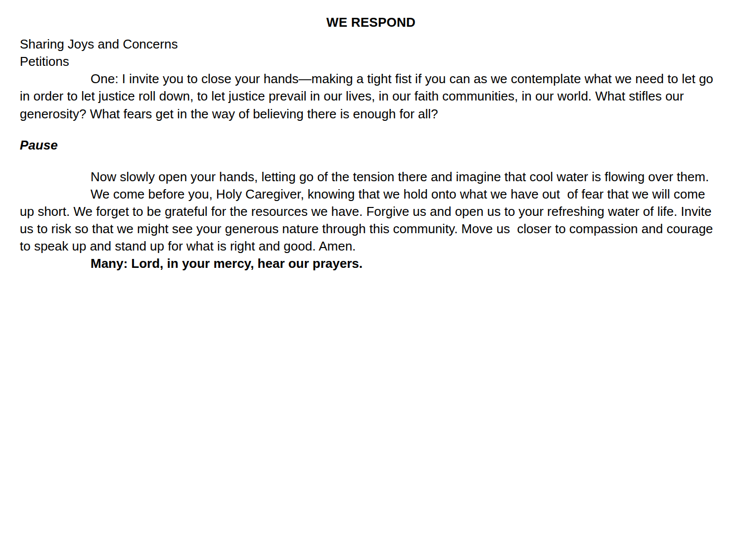WE RESPOND
Sharing Joys and Concerns
Petitions
One: I invite you to close your hands—making a tight fist if you can as we contemplate what we need to let go in order to let justice roll down, to let justice prevail in our lives, in our faith communities, in our world. What stifles our generosity? What fears get in the way of believing there is enough for all?
Pause
Now slowly open your hands, letting go of the tension there and imagine that cool water is flowing over them.
We come before you, Holy Caregiver, knowing that we hold onto what we have out of fear that we will come up short. We forget to be grateful for the resources we have. Forgive us and open us to your refreshing water of life. Invite us to risk so that we might see your generous nature through this community. Move us closer to compassion and courage to speak up and stand up for what is right and good. Amen.
Many: Lord, in your mercy, hear our prayers.